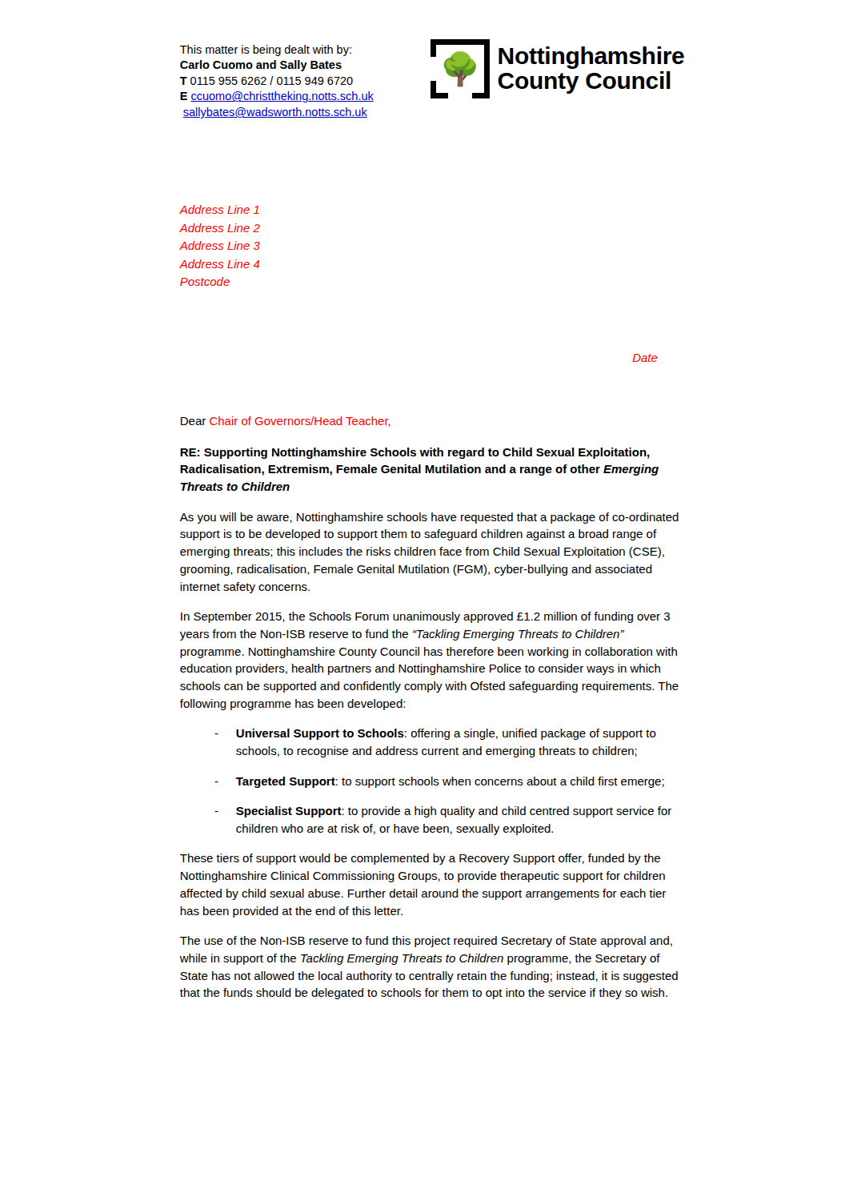This matter is being dealt with by:
Carlo Cuomo and Sally Bates
T 0115 955 6262 / 0115 949 6720
E ccuomo@christtheking.notts.sch.uk
sallybates@wadsworth.notts.sch.uk
🌳
Nottinghamshire
County Council
Address Line 1
Address Line 2
Address Line 3
Address Line 4
Postcode
Date
Dear Chair of Governors/Head Teacher,
RE: Supporting Nottinghamshire Schools with regard to Child Sexual Exploitation, Radicalisation, Extremism, Female Genital Mutilation and a range of other Emerging Threats to Children
As you will be aware, Nottinghamshire schools have requested that a package of co-ordinated support is to be developed to support them to safeguard children against a broad range of emerging threats; this includes the risks children face from Child Sexual Exploitation (CSE), grooming, radicalisation, Female Genital Mutilation (FGM), cyber-bullying and associated internet safety concerns.
In September 2015, the Schools Forum unanimously approved £1.2 million of funding over 3 years from the Non-ISB reserve to fund the “Tackling Emerging Threats to Children” programme. Nottinghamshire County Council has therefore been working in collaboration with education providers, health partners and Nottinghamshire Police to consider ways in which schools can be supported and confidently comply with Ofsted safeguarding requirements. The following programme has been developed:
Universal Support to Schools: offering a single, unified package of support to schools, to recognise and address current and emerging threats to children;
Targeted Support: to support schools when concerns about a child first emerge;
Specialist Support: to provide a high quality and child centred support service for children who are at risk of, or have been, sexually exploited.
These tiers of support would be complemented by a Recovery Support offer, funded by the Nottinghamshire Clinical Commissioning Groups, to provide therapeutic support for children affected by child sexual abuse. Further detail around the support arrangements for each tier has been provided at the end of this letter.
The use of the Non-ISB reserve to fund this project required Secretary of State approval and, while in support of the Tackling Emerging Threats to Children programme, the Secretary of State has not allowed the local authority to centrally retain the funding; instead, it is suggested that the funds should be delegated to schools for them to opt into the service if they so wish.